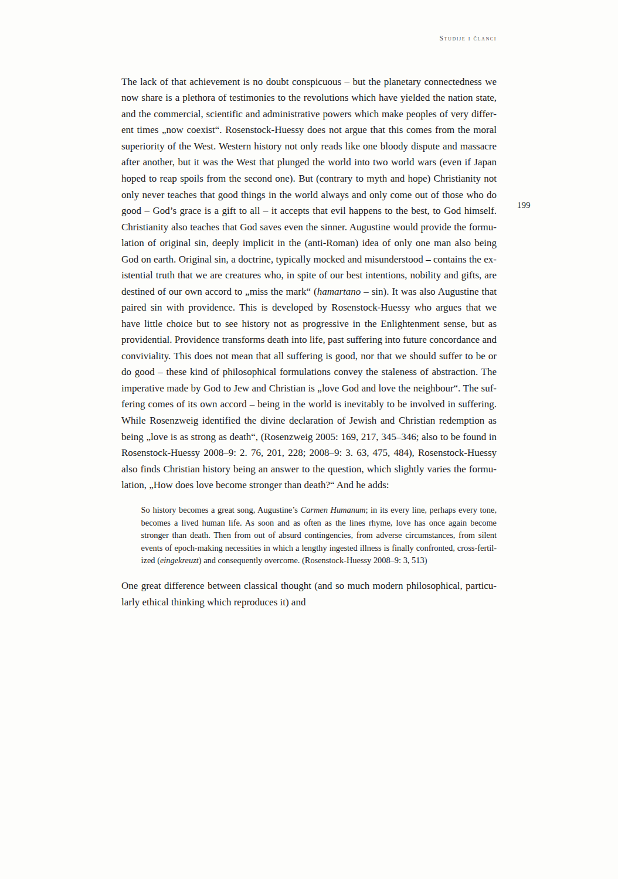Studije i članci
199
The lack of that achievement is no doubt conspicuous – but the planetary connectedness we now share is a plethora of testimonies to the revolutions which have yielded the nation state, and the commercial, scientific and administrative powers which make peoples of very different times „now coexist“. Rosenstock-Huessy does not argue that this comes from the moral superiority of the West. Western history not only reads like one bloody dispute and massacre after another, but it was the West that plunged the world into two world wars (even if Japan hoped to reap spoils from the second one). But (contrary to myth and hope) Christianity not only never teaches that good things in the world always and only come out of those who do good – God’s grace is a gift to all – it accepts that evil happens to the best, to God himself. Christianity also teaches that God saves even the sinner. Augustine would provide the formulation of original sin, deeply implicit in the (anti-Roman) idea of only one man also being God on earth. Original sin, a doctrine, typically mocked and misunderstood – contains the existential truth that we are creatures who, in spite of our best intentions, nobility and gifts, are destined of our own accord to „miss the mark“ (hamartano – sin). It was also Augustine that paired sin with providence. This is developed by Rosenstock-Huessy who argues that we have little choice but to see history not as progressive in the Enlightenment sense, but as providential. Providence transforms death into life, past suffering into future concordance and conviviality. This does not mean that all suffering is good, nor that we should suffer to be or do good – these kind of philosophical formulations convey the staleness of abstraction. The imperative made by God to Jew and Christian is „love God and love the neighbour“. The suffering comes of its own accord – being in the world is inevitably to be involved in suffering. While Rosenzweig identified the divine declaration of Jewish and Christian redemption as being „love is as strong as death“, (Rosenzweig 2005: 169, 217, 345–346; also to be found in Rosenstock-Huessy 2008–9: 2. 76, 201, 228; 2008–9: 3. 63, 475, 484), Rosenstock-Huessy also finds Christian history being an answer to the question, which slightly varies the formulation, „How does love become stronger than death?“ And he adds:
So history becomes a great song, Augustine’s Carmen Humanum; in its every line, perhaps every tone, becomes a lived human life. As soon and as often as the lines rhyme, love has once again become stronger than death. Then from out of absurd contingencies, from adverse circumstances, from silent events of epoch-making necessities in which a lengthy ingested illness is finally confronted, cross-fertilized (eingekreuzt) and consequently overcome. (Rosenstock-Huessy 2008–9: 3, 513)
One great difference between classical thought (and so much modern philosophical, particularly ethical thinking which reproduces it) and